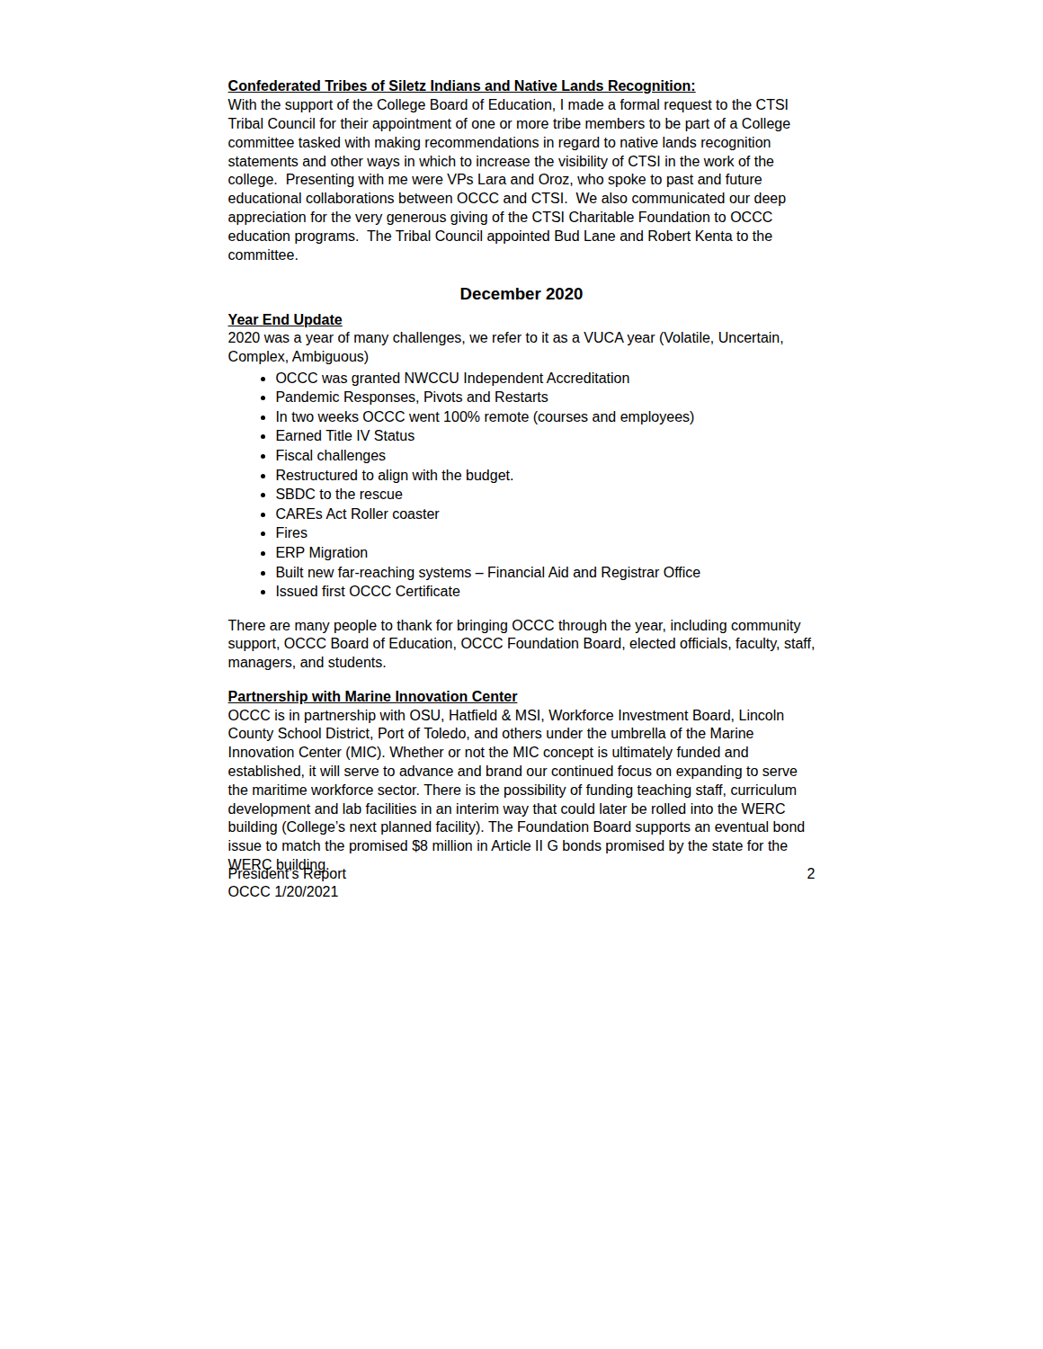Confederated Tribes of Siletz Indians and Native Lands Recognition:
With the support of the College Board of Education, I made a formal request to the CTSI Tribal Council for their appointment of one or more tribe members to be part of a College committee tasked with making recommendations in regard to native lands recognition statements and other ways in which to increase the visibility of CTSI in the work of the college. Presenting with me were VPs Lara and Oroz, who spoke to past and future educational collaborations between OCCC and CTSI. We also communicated our deep appreciation for the very generous giving of the CTSI Charitable Foundation to OCCC education programs. The Tribal Council appointed Bud Lane and Robert Kenta to the committee.
December 2020
Year End Update
2020 was a year of many challenges, we refer to it as a VUCA year (Volatile, Uncertain, Complex, Ambiguous)
OCCC was granted NWCCU Independent Accreditation
Pandemic Responses, Pivots and Restarts
In two weeks OCCC went 100% remote (courses and employees)
Earned Title IV Status
Fiscal challenges
Restructured to align with the budget.
SBDC to the rescue
CAREs Act Roller coaster
Fires
ERP Migration
Built new far-reaching systems – Financial Aid and Registrar Office
Issued first OCCC Certificate
There are many people to thank for bringing OCCC through the year, including community support, OCCC Board of Education, OCCC Foundation Board, elected officials, faculty, staff, managers, and students.
Partnership with Marine Innovation Center
OCCC is in partnership with OSU, Hatfield & MSI, Workforce Investment Board, Lincoln County School District, Port of Toledo, and others under the umbrella of the Marine Innovation Center (MIC). Whether or not the MIC concept is ultimately funded and established, it will serve to advance and brand our continued focus on expanding to serve the maritime workforce sector. There is the possibility of funding teaching staff, curriculum development and lab facilities in an interim way that could later be rolled into the WERC building (College’s next planned facility). The Foundation Board supports an eventual bond issue to match the promised $8 million in Article II G bonds promised by the state for the WERC building.
President’s Report
OCCC 1/20/2021
2